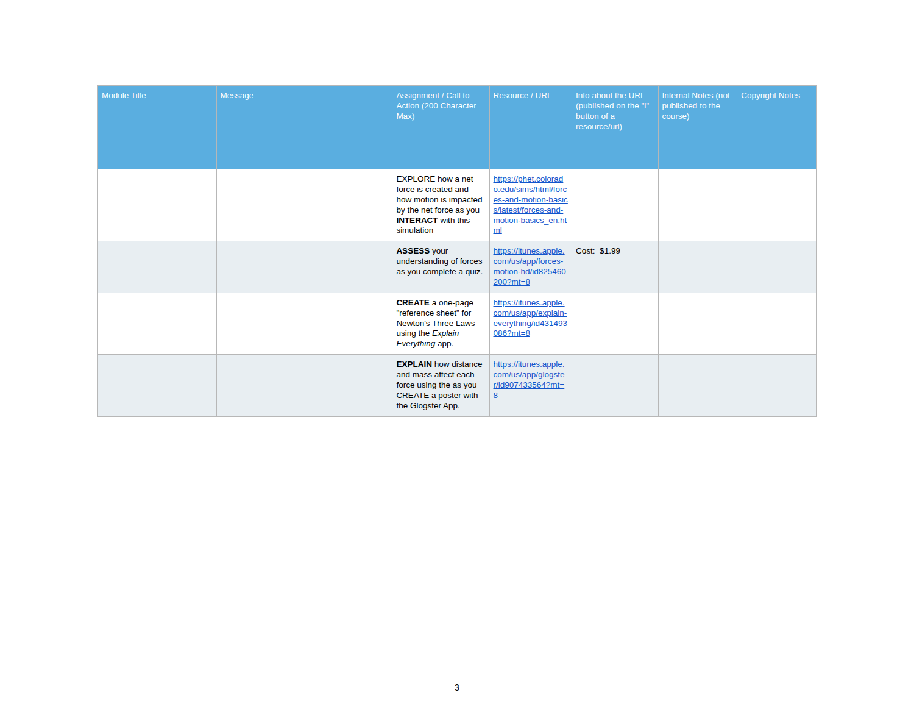| Module Title | Message | Assignment / Call to Action (200 Character Max) | Resource / URL | Info about the URL (published on the "i" button of a resource/url) | Internal Notes (not published to the course) | Copyright Notes |
| --- | --- | --- | --- | --- | --- | --- |
| | | EXPLORE how a net force is created and how motion is impacted by the net force as you INTERACT with this simulation | https://phet.colorado.edu/sims/html/forces-and-motion-basics/latest/forces-and-motion-basics_en.html | | | |
| | | ASSESS your understanding of forces as you complete a quiz. | https://itunes.apple.com/us/app/forces-motion-hd/id825460200?mt=8 | Cost: $1.99 | | |
| | | CREATE a one-page "reference sheet" for Newton's Three Laws using the Explain Everything app. | https://itunes.apple.com/us/app/explain-everything/id431493086?mt=8 | | | |
| | | EXPLAIN how distance and mass affect each force using the as you CREATE a poster with the Glogster App. | https://itunes.apple.com/us/app/glogster/id907433564?mt=8 | | | |
3